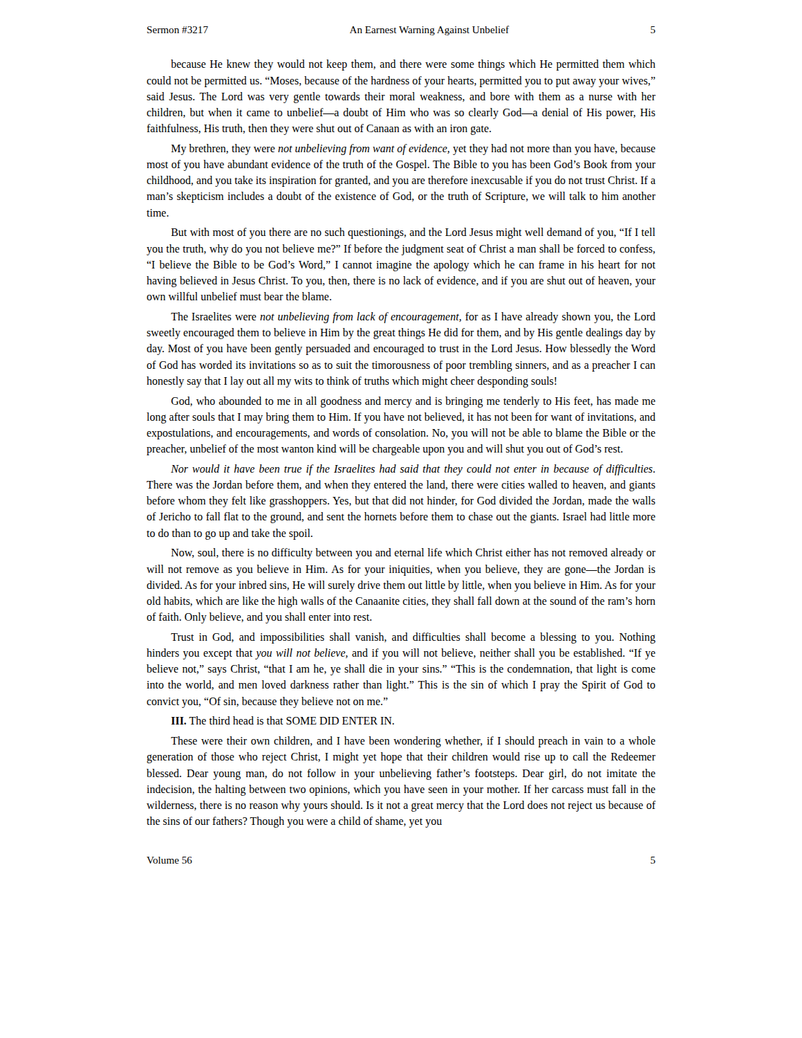Sermon #3217 An Earnest Warning Against Unbelief 5
because He knew they would not keep them, and there were some things which He permitted them which could not be permitted us. “Moses, because of the hardness of your hearts, permitted you to put away your wives,” said Jesus. The Lord was very gentle towards their moral weakness, and bore with them as a nurse with her children, but when it came to unbelief—a doubt of Him who was so clearly God—a denial of His power, His faithfulness, His truth, then they were shut out of Canaan as with an iron gate.
My brethren, they were not unbelieving from want of evidence, yet they had not more than you have, because most of you have abundant evidence of the truth of the Gospel. The Bible to you has been God’s Book from your childhood, and you take its inspiration for granted, and you are therefore inexcusable if you do not trust Christ. If a man’s skepticism includes a doubt of the existence of God, or the truth of Scripture, we will talk to him another time.
But with most of you there are no such questionings, and the Lord Jesus might well demand of you, “If I tell you the truth, why do you not believe me?” If before the judgment seat of Christ a man shall be forced to confess, “I believe the Bible to be God’s Word,” I cannot imagine the apology which he can frame in his heart for not having believed in Jesus Christ. To you, then, there is no lack of evidence, and if you are shut out of heaven, your own willful unbelief must bear the blame.
The Israelites were not unbelieving from lack of encouragement, for as I have already shown you, the Lord sweetly encouraged them to believe in Him by the great things He did for them, and by His gentle dealings day by day. Most of you have been gently persuaded and encouraged to trust in the Lord Jesus. How blessedly the Word of God has worded its invitations so as to suit the timorousness of poor trembling sinners, and as a preacher I can honestly say that I lay out all my wits to think of truths which might cheer desponding souls!
God, who abounded to me in all goodness and mercy and is bringing me tenderly to His feet, has made me long after souls that I may bring them to Him. If you have not believed, it has not been for want of invitations, and expostulations, and encouragements, and words of consolation. No, you will not be able to blame the Bible or the preacher, unbelief of the most wanton kind will be chargeable upon you and will shut you out of God’s rest.
Nor would it have been true if the Israelites had said that they could not enter in because of difficulties. There was the Jordan before them, and when they entered the land, there were cities walled to heaven, and giants before whom they felt like grasshoppers. Yes, but that did not hinder, for God divided the Jordan, made the walls of Jericho to fall flat to the ground, and sent the hornets before them to chase out the giants. Israel had little more to do than to go up and take the spoil.
Now, soul, there is no difficulty between you and eternal life which Christ either has not removed already or will not remove as you believe in Him. As for your iniquities, when you believe, they are gone—the Jordan is divided. As for your inbred sins, He will surely drive them out little by little, when you believe in Him. As for your old habits, which are like the high walls of the Canaanite cities, they shall fall down at the sound of the ram’s horn of faith. Only believe, and you shall enter into rest.
Trust in God, and impossibilities shall vanish, and difficulties shall become a blessing to you. Nothing hinders you except that you will not believe, and if you will not believe, neither shall you be established. “If ye believe not,” says Christ, “that I am he, ye shall die in your sins.” “This is the condemnation, that light is come into the world, and men loved darkness rather than light.” This is the sin of which I pray the Spirit of God to convict you, “Of sin, because they believe not on me.”
III. The third head is that SOME DID ENTER IN.
These were their own children, and I have been wondering whether, if I should preach in vain to a whole generation of those who reject Christ, I might yet hope that their children would rise up to call the Redeemer blessed. Dear young man, do not follow in your unbelieving father’s footsteps. Dear girl, do not imitate the indecision, the halting between two opinions, which you have seen in your mother. If her carcass must fall in the wilderness, there is no reason why yours should. Is it not a great mercy that the Lord does not reject us because of the sins of our fathers? Though you were a child of shame, yet you
Volume 56 5